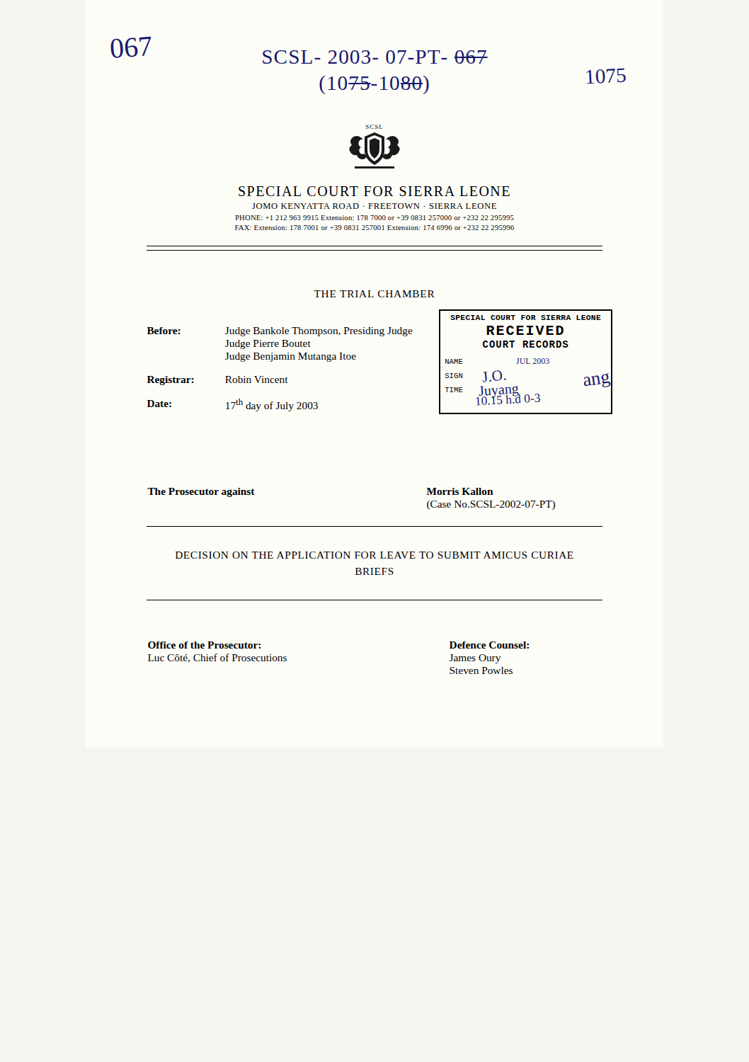067
SCSL‑ 2003‑ 07‑PT‑ 067
(1075‑1080)
1075
SCSL
SPECIAL COURT FOR SIERRA LEONE
JOMO KENYATTA ROAD · FREETOWN · SIERRA LEONE
PHONE: +1 212 963 9915 Extension: 178 7000 or +39 0831 257000 or +232 22 295995
FAX: Extension: 178 7001 or +39 0831 257001 Extension: 174 6996 or +232 22 295996
THE TRIAL CHAMBER
| Before: | Judge Bankole Thompson, Presiding Judge Judge Pierre Boutet Judge Benjamin Mutanga Itoe |
| Registrar: | Robin Vincent |
| Date: | 17 th day of July 2003 |
SPECIAL COURT FOR SIERRA LEONE
RECEIVED
COURT RECORDS
NAME SIGN TIME JUL 2003 J.O. Juyang 10.15 h.d 0‑3 ang
| The Prosecutor against | Morris Kallon (Case No.SCSL‑2002‑07‑PT) |
DECISION ON THE APPLICATION FOR LEAVE TO SUBMIT AMICUS CURIAE
BRIEFS
| Office of the Prosecutor: Luc Côté, Chief of Prosecutions | Defence Counsel: James Oury Steven Powles |